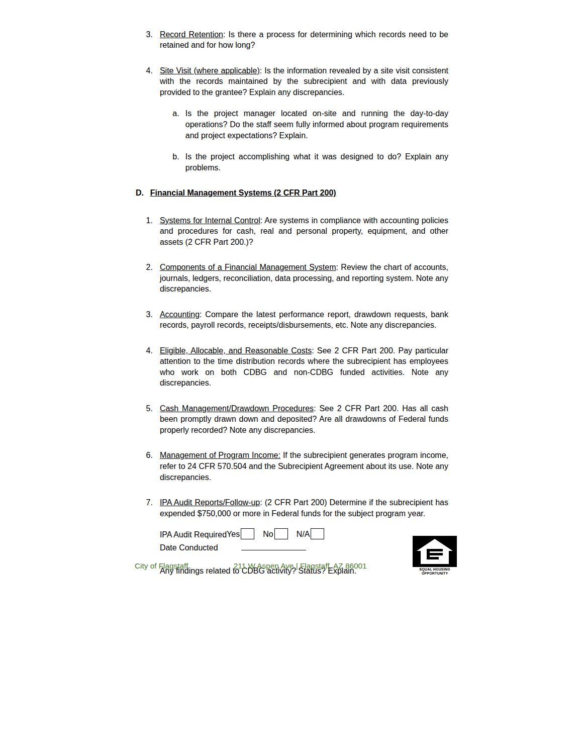Record Retention: Is there a process for determining which records need to be retained and for how long?
Site Visit (where applicable): Is the information revealed by a site visit consistent with the records maintained by the subrecipient and with data previously provided to the grantee? Explain any discrepancies.
Is the project manager located on-site and running the day-to-day operations? Do the staff seem fully informed about program requirements and project expectations? Explain.
Is the project accomplishing what it was designed to do? Explain any problems.
D. Financial Management Systems (2 CFR Part 200)
Systems for Internal Control: Are systems in compliance with accounting policies and procedures for cash, real and personal property, equipment, and other assets (2 CFR Part 200.)?
Components of a Financial Management System: Review the chart of accounts, journals, ledgers, reconciliation, data processing, and reporting system. Note any discrepancies.
Accounting: Compare the latest performance report, drawdown requests, bank records, payroll records, receipts/disbursements, etc. Note any discrepancies.
Eligible, Allocable, and Reasonable Costs: See 2 CFR Part 200. Pay particular attention to the time distribution records where the subrecipient has employees who work on both CDBG and non-CDBG funded activities. Note any discrepancies.
Cash Management/Drawdown Procedures: See 2 CFR Part 200. Has all cash been promptly drawn down and deposited? Are all drawdowns of Federal funds properly recorded? Note any discrepancies.
Management of Program Income: If the subrecipient generates program income, refer to 24 CFR 570.504 and the Subrecipient Agreement about its use. Note any discrepancies.
IPA Audit Reports/Follow-up: (2 CFR Part 200) Determine if the subrecipient has expended $750,000 or more in Federal funds for the subject program year.
| IPA Audit Required | Yes No N/A |
| Date Conducted | |
Any findings related to CDBG activity? Status? Explain.
City of Flagstaff 211 W Aspen Ave | Flagstaff, AZ 86001
EQUAL HOUSING
OPPORTUNITY